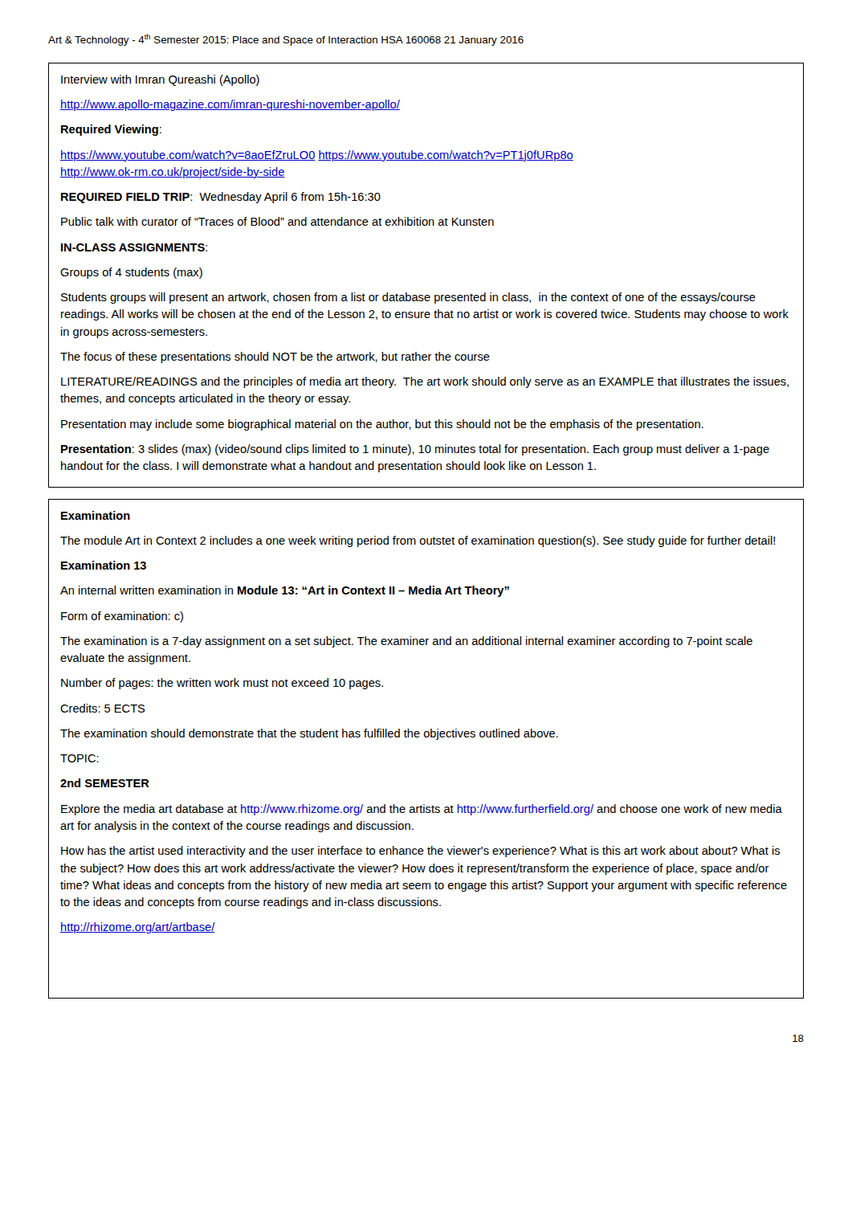Art & Technology - 4th Semester 2015: Place and Space of Interaction HSA 160068 21 January 2016
Interview with Imran Qureashi (Apollo)
http://www.apollo-magazine.com/imran-qureshi-november-apollo/
Required Viewing:
https://www.youtube.com/watch?v=8aoEfZruLO0 https://www.youtube.com/watch?v=PT1j0fURp8o
http://www.ok-rm.co.uk/project/side-by-side
REQUIRED FIELD TRIP: Wednesday April 6 from 15h-16:30
Public talk with curator of “Traces of Blood” and attendance at exhibition at Kunsten
IN-CLASS ASSIGNMENTS:
Groups of 4 students (max)
Students groups will present an artwork, chosen from a list or database presented in class, in the context of one of the essays/course readings. All works will be chosen at the end of the Lesson 2, to ensure that no artist or work is covered twice. Students may choose to work in groups across-semesters.
The focus of these presentations should NOT be the artwork, but rather the course
LITERATURE/READINGS and the principles of media art theory. The art work should only serve as an EXAMPLE that illustrates the issues, themes, and concepts articulated in the theory or essay.
Presentation may include some biographical material on the author, but this should not be the emphasis of the presentation.
Presentation: 3 slides (max) (video/sound clips limited to 1 minute), 10 minutes total for presentation. Each group must deliver a 1-page handout for the class. I will demonstrate what a handout and presentation should look like on Lesson 1.
Examination
The module Art in Context 2 includes a one week writing period from outstet of examination question(s). See study guide for further detail!
Examination 13
An internal written examination in Module 13: “Art in Context II – Media Art Theory”
Form of examination: c)
The examination is a 7-day assignment on a set subject. The examiner and an additional internal examiner according to 7-point scale evaluate the assignment.
Number of pages: the written work must not exceed 10 pages.
Credits: 5 ECTS
The examination should demonstrate that the student has fulfilled the objectives outlined above.
TOPIC:
2nd SEMESTER
Explore the media art database at http://www.rhizome.org/ and the artists at http://www.furtherfield.org/ and choose one work of new media art for analysis in the context of the course readings and discussion.
How has the artist used interactivity and the user interface to enhance the viewer's experience? What is this art work about about? What is the subject? How does this art work address/activate the viewer? How does it represent/transform the experience of place, space and/or time? What ideas and concepts from the history of new media art seem to engage this artist? Support your argument with specific reference to the ideas and concepts from course readings and in-class discussions.
http://rhizome.org/art/artbase/
18